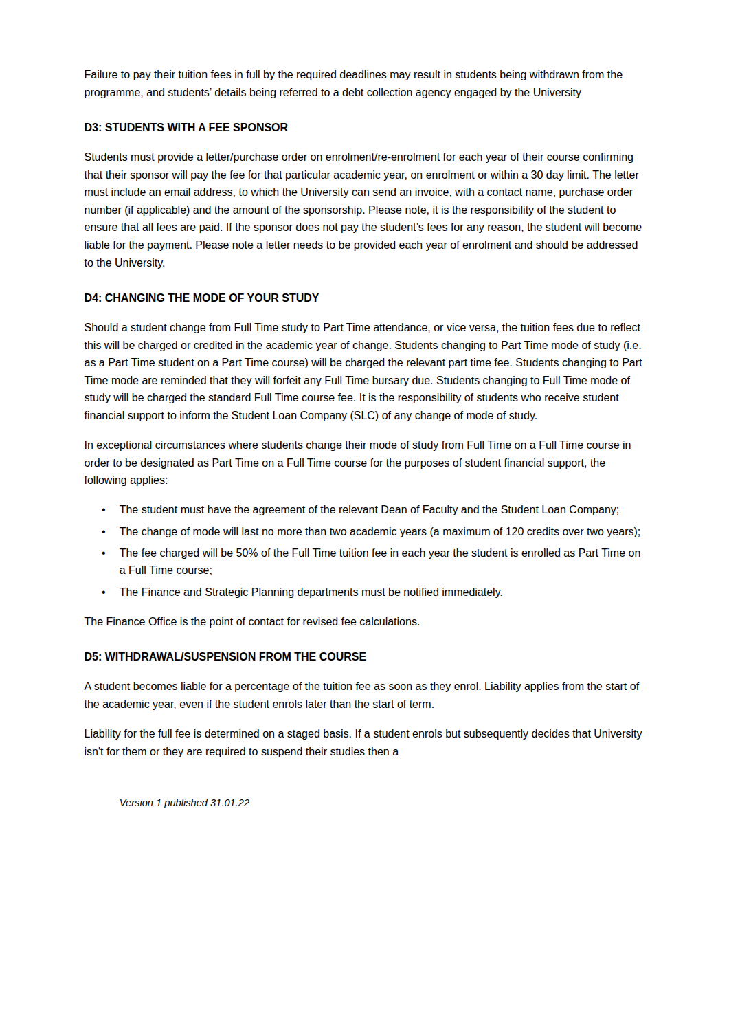Failure to pay their tuition fees in full by the required deadlines may result in students being withdrawn from the programme, and students’ details being referred to a debt collection agency engaged by the University
D3: Students with a Fee Sponsor
Students must provide a letter/purchase order on enrolment/re-enrolment for each year of their course confirming that their sponsor will pay the fee for that particular academic year, on enrolment or within a 30 day limit. The letter must include an email address, to which the University can send an invoice, with a contact name, purchase order number (if applicable) and the amount of the sponsorship. Please note, it is the responsibility of the student to ensure that all fees are paid. If the sponsor does not pay the student’s fees for any reason, the student will become liable for the payment. Please note a letter needs to be provided each year of enrolment and should be addressed to the University.
D4: Changing the Mode of Your Study
Should a student change from Full Time study to Part Time attendance, or vice versa, the tuition fees due to reflect this will be charged or credited in the academic year of change. Students changing to Part Time mode of study (i.e. as a Part Time student on a Part Time course) will be charged the relevant part time fee. Students changing to Part Time mode are reminded that they will forfeit any Full Time bursary due. Students changing to Full Time mode of study will be charged the standard Full Time course fee. It is the responsibility of students who receive student financial support to inform the Student Loan Company (SLC) of any change of mode of study.
In exceptional circumstances where students change their mode of study from Full Time on a Full Time course in order to be designated as Part Time on a Full Time course for the purposes of student financial support, the following applies:
The student must have the agreement of the relevant Dean of Faculty and the Student Loan Company;
The change of mode will last no more than two academic years (a maximum of 120 credits over two years);
The fee charged will be 50% of the Full Time tuition fee in each year the student is enrolled as Part Time on a Full Time course;
The Finance and Strategic Planning departments must be notified immediately.
The Finance Office is the point of contact for revised fee calculations.
D5: Withdrawal/Suspension from the Course
A student becomes liable for a percentage of the tuition fee as soon as they enrol. Liability applies from the start of the academic year, even if the student enrols later than the start of term.
Liability for the full fee is determined on a staged basis. If a student enrols but subsequently decides that University isn't for them or they are required to suspend their studies then a
Version 1 published 31.01.22